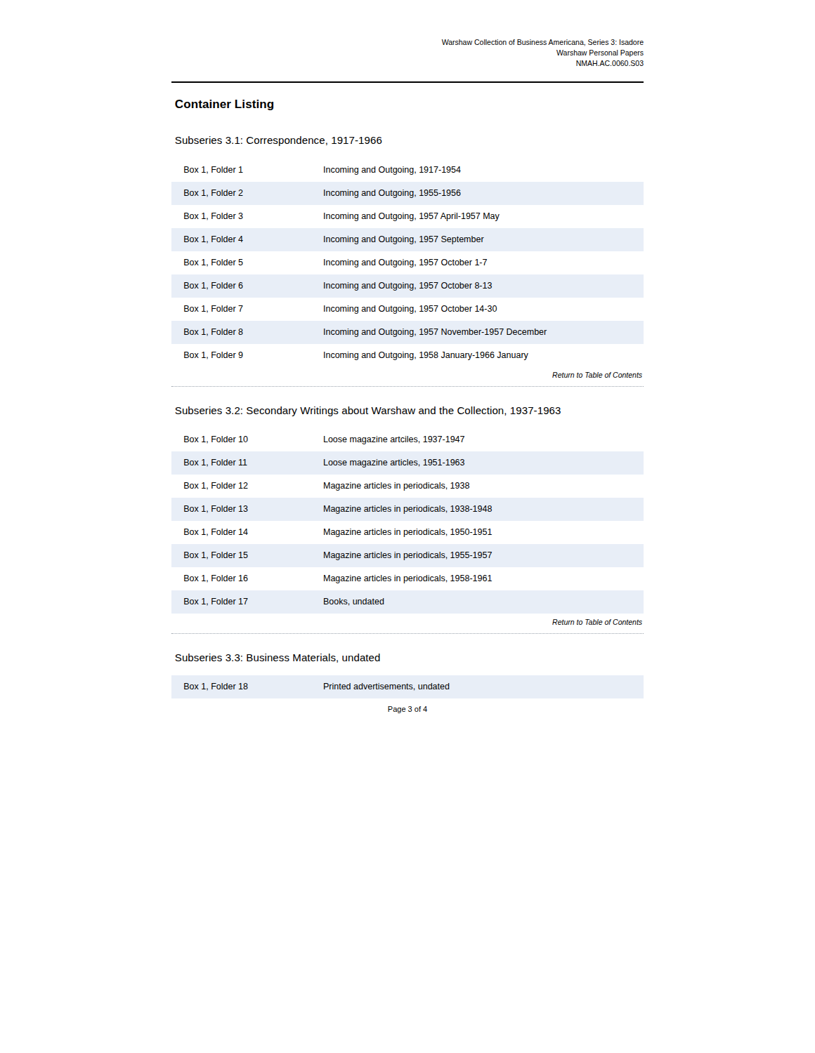Warshaw Collection of Business Americana, Series 3: Isadore
Warshaw Personal Papers
NMAH.AC.0060.S03
Container Listing
Subseries 3.1: Correspondence, 1917-1966
| Box 1, Folder 1 | Incoming and Outgoing, 1917-1954 |
| Box 1, Folder 2 | Incoming and Outgoing, 1955-1956 |
| Box 1, Folder 3 | Incoming and Outgoing, 1957 April-1957 May |
| Box 1, Folder 4 | Incoming and Outgoing, 1957 September |
| Box 1, Folder 5 | Incoming and Outgoing, 1957 October 1-7 |
| Box 1, Folder 6 | Incoming and Outgoing, 1957 October 8-13 |
| Box 1, Folder 7 | Incoming and Outgoing, 1957 October 14-30 |
| Box 1, Folder 8 | Incoming and Outgoing, 1957 November-1957 December |
| Box 1, Folder 9 | Incoming and Outgoing, 1958 January-1966 January |
Return to Table of Contents
Subseries 3.2: Secondary Writings about Warshaw and the Collection, 1937-1963
| Box 1, Folder 10 | Loose magazine artciles, 1937-1947 |
| Box 1, Folder 11 | Loose magazine articles, 1951-1963 |
| Box 1, Folder 12 | Magazine articles in periodicals, 1938 |
| Box 1, Folder 13 | Magazine articles in periodicals, 1938-1948 |
| Box 1, Folder 14 | Magazine articles in periodicals, 1950-1951 |
| Box 1, Folder 15 | Magazine articles in periodicals, 1955-1957 |
| Box 1, Folder 16 | Magazine articles in periodicals, 1958-1961 |
| Box 1, Folder 17 | Books, undated |
Return to Table of Contents
Subseries 3.3: Business Materials, undated
| Box 1, Folder 18 | Printed advertisements, undated |
Page 3 of 4